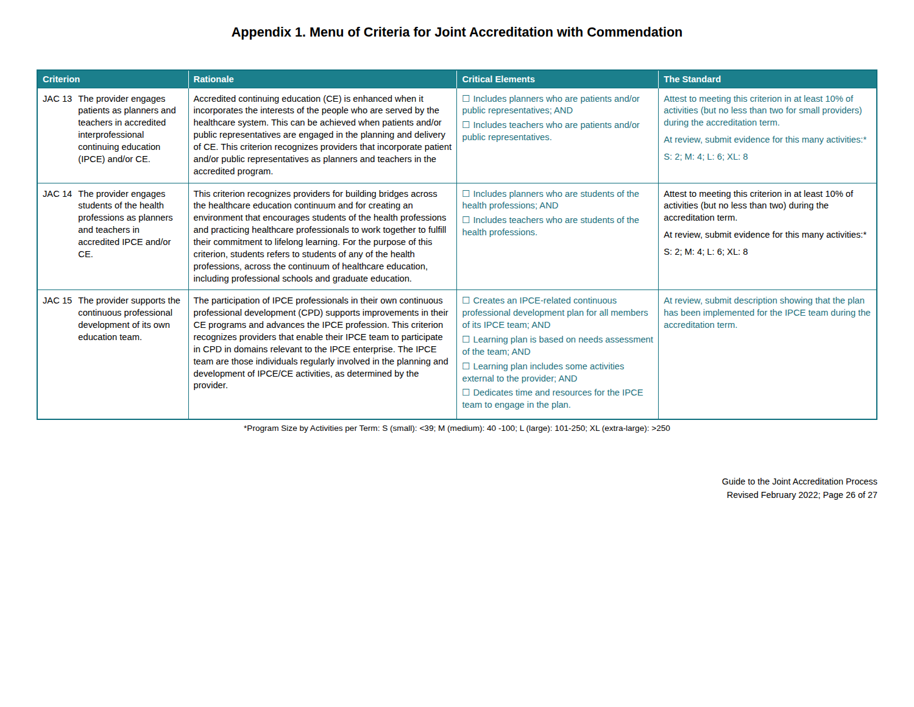Appendix 1. Menu of Criteria for Joint Accreditation with Commendation
| Criterion | Rationale | Critical Elements | The Standard |
| --- | --- | --- | --- |
| JAC 13 The provider engages patients as planners and teachers in accredited interprofessional continuing education (IPCE) and/or CE. | Accredited continuing education (CE) is enhanced when it incorporates the interests of the people who are served by the healthcare system. This can be achieved when patients and/or public representatives are engaged in the planning and delivery of CE. This criterion recognizes providers that incorporate patient and/or public representatives as planners and teachers in the accredited program. | Includes planners who are patients and/or public representatives; AND Includes teachers who are patients and/or public representatives. | Attest to meeting this criterion in at least 10% of activities (but no less than two for small providers) during the accreditation term. At review, submit evidence for this many activities:* S: 2; M: 4; L: 6; XL: 8 |
| JAC 14 The provider engages students of the health professions as planners and teachers in accredited IPCE and/or CE. | This criterion recognizes providers for building bridges across the healthcare education continuum and for creating an environment that encourages students of the health professions and practicing healthcare professionals to work together to fulfill their commitment to lifelong learning. For the purpose of this criterion, students refers to students of any of the health professions, across the continuum of healthcare education, including professional schools and graduate education. | Includes planners who are students of the health professions; AND Includes teachers who are students of the health professions. | Attest to meeting this criterion in at least 10% of activities (but no less than two) during the accreditation term. At review, submit evidence for this many activities:* S: 2; M: 4; L: 6; XL: 8 |
| JAC 15 The provider supports the continuous professional development of its own education team. | The participation of IPCE professionals in their own continuous professional development (CPD) supports improvements in their CE programs and advances the IPCE profession. This criterion recognizes providers that enable their IPCE team to participate in CPD in domains relevant to the IPCE enterprise. The IPCE team are those individuals regularly involved in the planning and development of IPCE/CE activities, as determined by the provider. | Creates an IPCE-related continuous professional development plan for all members of its IPCE team; AND Learning plan is based on needs assessment of the team; AND Learning plan includes some activities external to the provider; AND Dedicates time and resources for the IPCE team to engage in the plan. | At review, submit description showing that the plan has been implemented for the IPCE team during the accreditation term. |
*Program Size by Activities per Term: S (small): <39; M (medium): 40 -100; L (large): 101-250; XL (extra-large): >250
Guide to the Joint Accreditation Process
Revised February 2022; Page 26 of 27